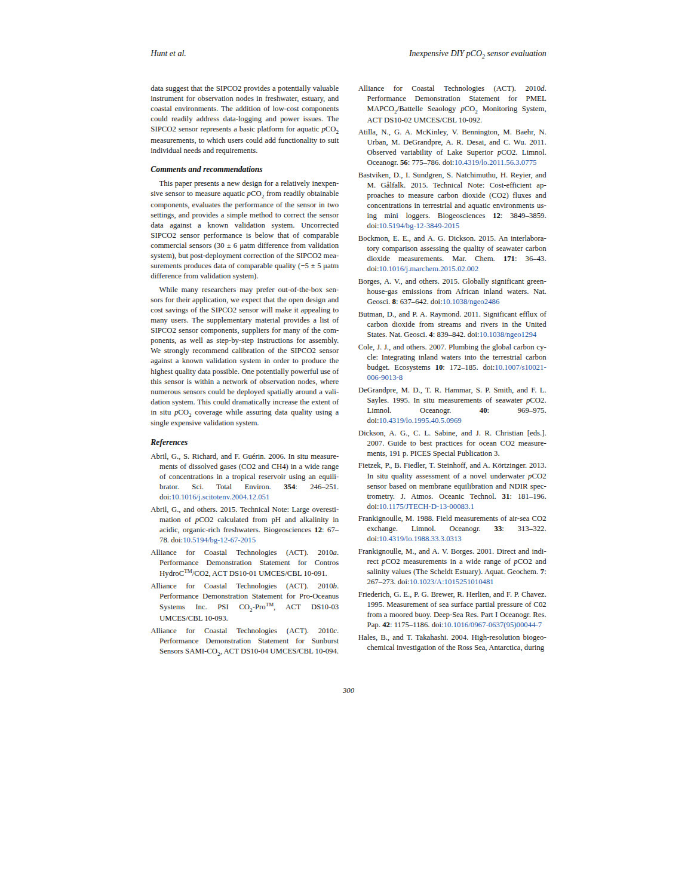Hunt et al. Inexpensive DIY p CO2 sensor evaluation
data suggest that the SIPCO2 provides a potentially valuable instrument for observation nodes in freshwater, estuary, and coastal environments. The addition of low-cost components could readily address data-logging and power issues. The SIPCO2 sensor represents a basic platform for aquatic p CO2 measurements, to which users could add functionality to suit individual needs and requirements.
Comments and recommendations
This paper presents a new design for a relatively inexpensive sensor to measure aquatic p CO2 from readily obtainable components, evaluates the performance of the sensor in two settings, and provides a simple method to correct the sensor data against a known validation system. Uncorrected SIPCO2 sensor performance is below that of comparable commercial sensors (30 ± 6 μatm difference from validation system), but post-deployment correction of the SIPCO2 measurements produces data of comparable quality (−5 ± 5 μatm difference from validation system).
While many researchers may prefer out-of-the-box sensors for their application, we expect that the open design and cost savings of the SIPCO2 sensor will make it appealing to many users. The supplementary material provides a list of SIPCO2 sensor components, suppliers for many of the components, as well as step-by-step instructions for assembly. We strongly recommend calibration of the SIPCO2 sensor against a known validation system in order to produce the highest quality data possible. One potentially powerful use of this sensor is within a network of observation nodes, where numerous sensors could be deployed spatially around a validation system. This could dramatically increase the extent of in situ p CO2 coverage while assuring data quality using a single expensive validation system.
References
Abril, G., S. Richard, and F. Guérin. 2006. In situ measurements of dissolved gases (CO2 and CH4) in a wide range of concentrations in a tropical reservoir using an equilibrator. Sci. Total Environ. 354: 246–251. doi:10.1016/j.scitotenv.2004.12.051
Abril, G., and others. 2015. Technical Note: Large overestimation of p CO2 calculated from pH and alkalinity in acidic, organic-rich freshwaters. Biogeosciences 12: 67–78. doi:10.5194/bg-12-67-2015
Alliance for Coastal Technologies (ACT). 2010a. Performance Demonstration Statement for Contros HydroCTM/CO2, ACT DS10-01 UMCES/CBL 10-091.
Alliance for Coastal Technologies (ACT). 2010b. Performance Demonstration Statement for Pro-Oceanus Systems Inc. PSI CO2-ProTM, ACT DS10-03 UMCES/CBL 10-093.
Alliance for Coastal Technologies (ACT). 2010c. Performance Demonstration Statement for Sunburst Sensors SAMI-CO2, ACT DS10-04 UMCES/CBL 10-094.
Alliance for Coastal Technologies (ACT). 2010d. Performance Demonstration Statement for PMEL MAPCO2/Battelle Seaology p CO2 Monitoring System, ACT DS10-02 UMCES/CBL 10-092.
Atilla, N., G. A. McKinley, V. Bennington, M. Baehr, N. Urban, M. DeGrandpre, A. R. Desai, and C. Wu. 2011. Observed variability of Lake Superior p CO2. Limnol. Oceanogr. 56: 775–786. doi:10.4319/lo.2011.56.3.0775
Bastviken, D., I. Sundgren, S. Natchimuthu, H. Reyier, and M. Gålfalk. 2015. Technical Note: Cost-efficient approaches to measure carbon dioxide (CO2) fluxes and concentrations in terrestrial and aquatic environments using mini loggers. Biogeosciences 12: 3849–3859. doi:10.5194/bg-12-3849-2015
Bockmon, E. E., and A. G. Dickson. 2015. An interlaboratory comparison assessing the quality of seawater carbon dioxide measurements. Mar. Chem. 171: 36–43. doi:10.1016/j.marchem.2015.02.002
Borges, A. V., and others. 2015. Globally significant greenhouse-gas emissions from African inland waters. Nat. Geosci. 8: 637–642. doi:10.1038/ngeo2486
Butman, D., and P. A. Raymond. 2011. Significant efflux of carbon dioxide from streams and rivers in the United States. Nat. Geosci. 4: 839–842. doi:10.1038/ngeo1294
Cole, J. J., and others. 2007. Plumbing the global carbon cycle: Integrating inland waters into the terrestrial carbon budget. Ecosystems 10: 172–185. doi:10.1007/s10021-006-9013-8
DeGrandpre, M. D., T. R. Hammar, S. P. Smith, and F. L. Sayles. 1995. In situ measurements of seawater p CO2. Limnol. Oceanogr. 40: 969–975. doi:10.4319/lo.1995.40.5.0969
Dickson, A. G., C. L. Sabine, and J. R. Christian [eds.]. 2007. Guide to best practices for ocean CO2 measurements, 191 p. PICES Special Publication 3.
Fietzek, P., B. Fiedler, T. Steinhoff, and A. Körtzinger. 2013. In situ quality assessment of a novel underwater p CO2 sensor based on membrane equilibration and NDIR spectrometry. J. Atmos. Oceanic Technol. 31: 181–196. doi:10.1175/JTECH-D-13-00083.1
Frankignoulle, M. 1988. Field measurements of air-sea CO2 exchange. Limnol. Oceanogr. 33: 313–322. doi:10.4319/lo.1988.33.3.0313
Frankignoulle, M., and A. V. Borges. 2001. Direct and indirect p CO2 measurements in a wide range of p CO2 and salinity values (The Scheldt Estuary). Aquat. Geochem. 7: 267–273. doi:10.1023/A:1015251010481
Friederich, G. E., P. G. Brewer, R. Herlien, and F. P. Chavez. 1995. Measurement of sea surface partial pressure of C02 from a moored buoy. Deep-Sea Res. Part I Oceanogr. Res. Pap. 42: 1175–1186. doi:10.1016/0967-0637(95)00044-7
Hales, B., and T. Takahashi. 2004. High-resolution biogeochemical investigation of the Ross Sea, Antarctica, during
300